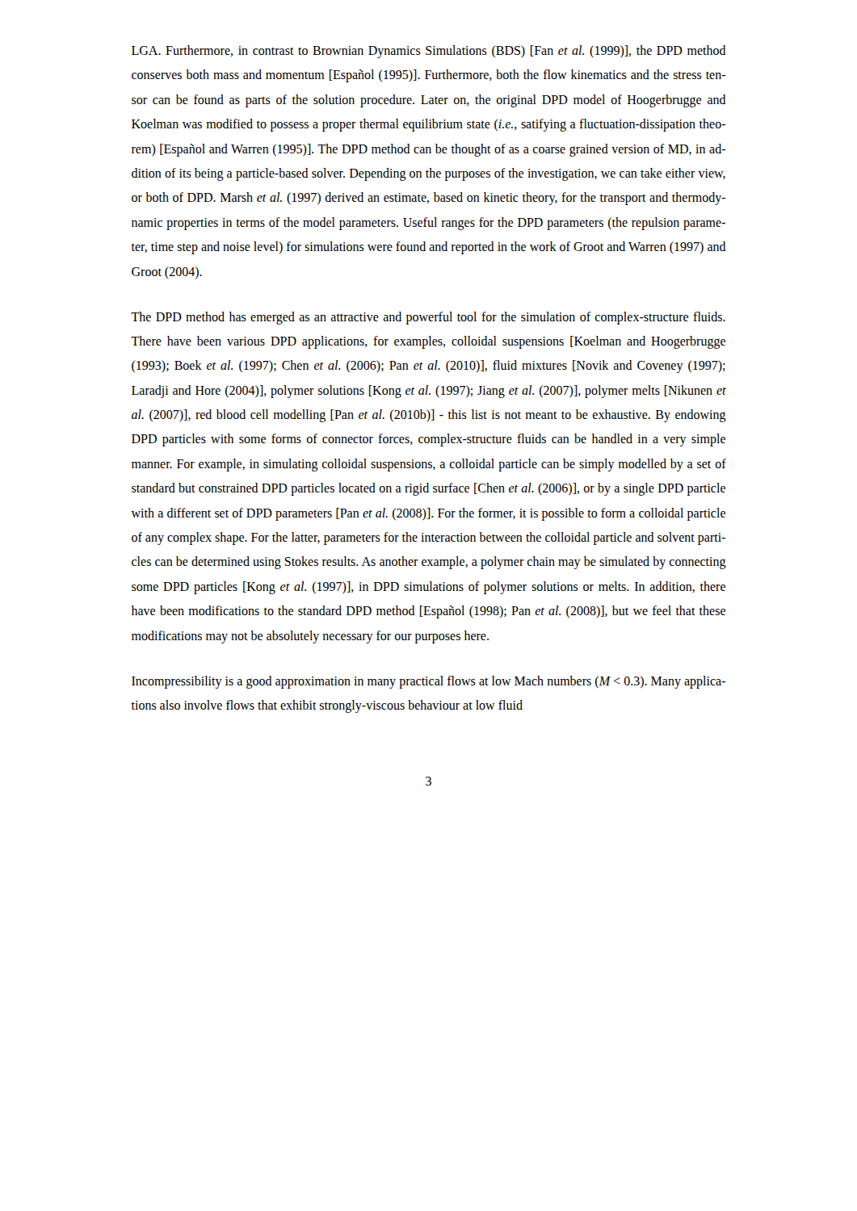LGA. Furthermore, in contrast to Brownian Dynamics Simulations (BDS) [Fan et al. (1999)], the DPD method conserves both mass and momentum [Español (1995)]. Furthermore, both the flow kinematics and the stress tensor can be found as parts of the solution procedure. Later on, the original DPD model of Hoogerbrugge and Koelman was modified to possess a proper thermal equilibrium state (i.e., satifying a fluctuation-dissipation theorem) [Español and Warren (1995)]. The DPD method can be thought of as a coarse grained version of MD, in addition of its being a particle-based solver. Depending on the purposes of the investigation, we can take either view, or both of DPD. Marsh et al. (1997) derived an estimate, based on kinetic theory, for the transport and thermodynamic properties in terms of the model parameters. Useful ranges for the DPD parameters (the repulsion parameter, time step and noise level) for simulations were found and reported in the work of Groot and Warren (1997) and Groot (2004).
The DPD method has emerged as an attractive and powerful tool for the simulation of complex-structure fluids. There have been various DPD applications, for examples, colloidal suspensions [Koelman and Hoogerbrugge (1993); Boek et al. (1997); Chen et al. (2006); Pan et al. (2010)], fluid mixtures [Novik and Coveney (1997); Laradji and Hore (2004)], polymer solutions [Kong et al. (1997); Jiang et al. (2007)], polymer melts [Nikunen et al. (2007)], red blood cell modelling [Pan et al. (2010b)] - this list is not meant to be exhaustive. By endowing DPD particles with some forms of connector forces, complex-structure fluids can be handled in a very simple manner. For example, in simulating colloidal suspensions, a colloidal particle can be simply modelled by a set of standard but constrained DPD particles located on a rigid surface [Chen et al. (2006)], or by a single DPD particle with a different set of DPD parameters [Pan et al. (2008)]. For the former, it is possible to form a colloidal particle of any complex shape. For the latter, parameters for the interaction between the colloidal particle and solvent particles can be determined using Stokes results. As another example, a polymer chain may be simulated by connecting some DPD particles [Kong et al. (1997)], in DPD simulations of polymer solutions or melts. In addition, there have been modifications to the standard DPD method [Español (1998); Pan et al. (2008)], but we feel that these modifications may not be absolutely necessary for our purposes here.
Incompressibility is a good approximation in many practical flows at low Mach numbers (M < 0.3). Many applications also involve flows that exhibit strongly-viscous behaviour at low fluid
3